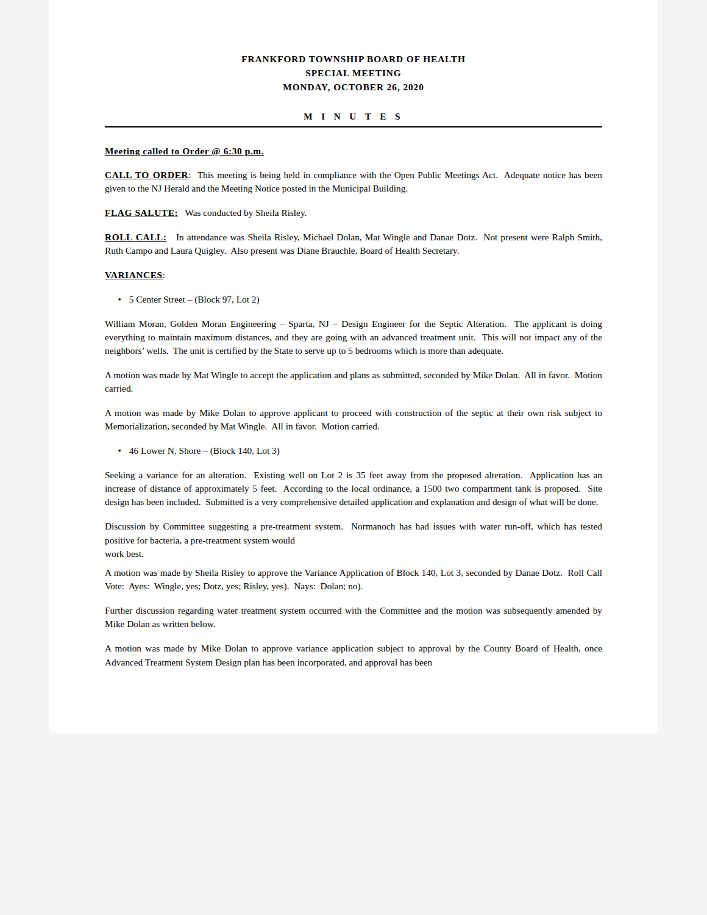FRANKFORD TOWNSHIP BOARD OF HEALTH SPECIAL MEETING MONDAY, OCTOBER 26, 2020
M I N U T E S
Meeting called to Order @ 6:30 p.m.
CALL TO ORDER: This meeting is being held in compliance with the Open Public Meetings Act. Adequate notice has been given to the NJ Herald and the Meeting Notice posted in the Municipal Building.
FLAG SALUTE: Was conducted by Sheila Risley.
ROLL CALL: In attendance was Sheila Risley, Michael Dolan, Mat Wingle and Danae Dotz. Not present were Ralph Smith, Ruth Campo and Laura Quigley. Also present was Diane Brauchle, Board of Health Secretary.
VARIANCES:
5 Center Street – (Block 97, Lot 2)
William Moran, Golden Moran Engineering – Sparta, NJ – Design Engineer for the Septic Alteration. The applicant is doing everything to maintain maximum distances, and they are going with an advanced treatment unit. This will not impact any of the neighbors’ wells. The unit is certified by the State to serve up to 5 bedrooms which is more than adequate.
A motion was made by Mat Wingle to accept the application and plans as submitted, seconded by Mike Dolan. All in favor. Motion carried.
A motion was made by Mike Dolan to approve applicant to proceed with construction of the septic at their own risk subject to Memorialization, seconded by Mat Wingle. All in favor. Motion carried.
46 Lower N. Shore – (Block 140, Lot 3)
Seeking a variance for an alteration. Existing well on Lot 2 is 35 feet away from the proposed alteration. Application has an increase of distance of approximately 5 feet. According to the local ordinance, a 1500 two compartment tank is proposed. Site design has been included. Submitted is a very comprehensive detailed application and explanation and design of what will be done.
Discussion by Committee suggesting a pre-treatment system. Normanoch has had issues with water run-off, which has tested positive for bacteria, a pre-treatment system would
work best.
A motion was made by Sheila Risley to approve the Variance Application of Block 140, Lot 3, seconded by Danae Dotz. Roll Call Vote: Ayes: Wingle, yes; Dotz, yes; Risley, yes). Nays: Dolan; no).
Further discussion regarding water treatment system occurred with the Committee and the motion was subsequently amended by Mike Dolan as written below.
A motion was made by Mike Dolan to approve variance application subject to approval by the County Board of Health, once Advanced Treatment System Design plan has been incorporated, and approval has been